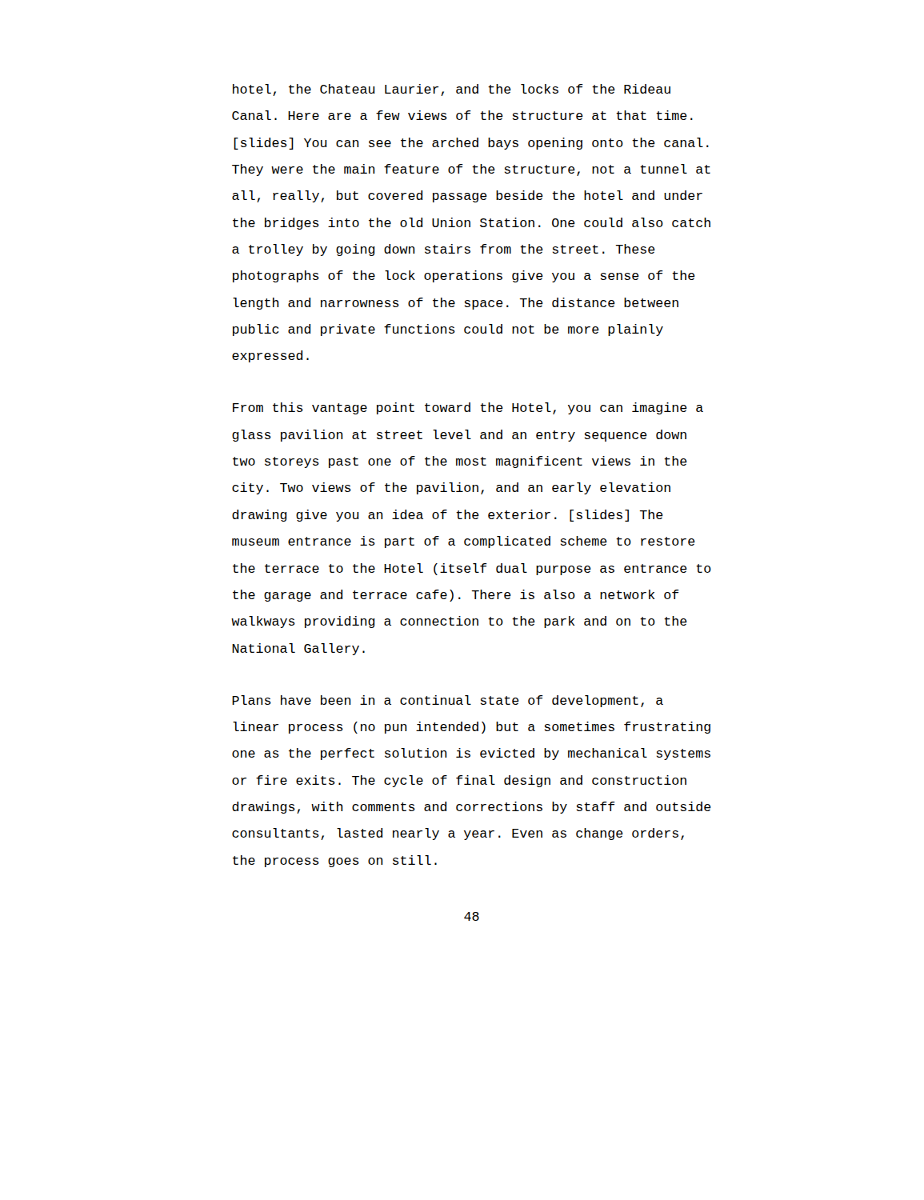hotel, the Chateau Laurier, and the locks of the Rideau Canal. Here are a few views of the structure at that time. [slides] You can see the arched bays opening onto the canal. They were the main feature of the structure, not a tunnel at all, really, but covered passage beside the hotel and under the bridges into the old Union Station. One could also catch a trolley by going down stairs from the street. These photographs of the lock operations give you a sense of the length and narrowness of the space. The distance between public and private functions could not be more plainly expressed.
From this vantage point toward the Hotel, you can imagine a glass pavilion at street level and an entry sequence down two storeys past one of the most magnificent views in the city. Two views of the pavilion, and an early elevation drawing give you an idea of the exterior. [slides] The museum entrance is part of a complicated scheme to restore the terrace to the Hotel (itself dual purpose as entrance to the garage and terrace cafe). There is also a network of walkways providing a connection to the park and on to the National Gallery.
Plans have been in a continual state of development, a linear process (no pun intended) but a sometimes frustrating one as the perfect solution is evicted by mechanical systems or fire exits. The cycle of final design and construction drawings, with comments and corrections by staff and outside consultants, lasted nearly a year. Even as change orders, the process goes on still.
48